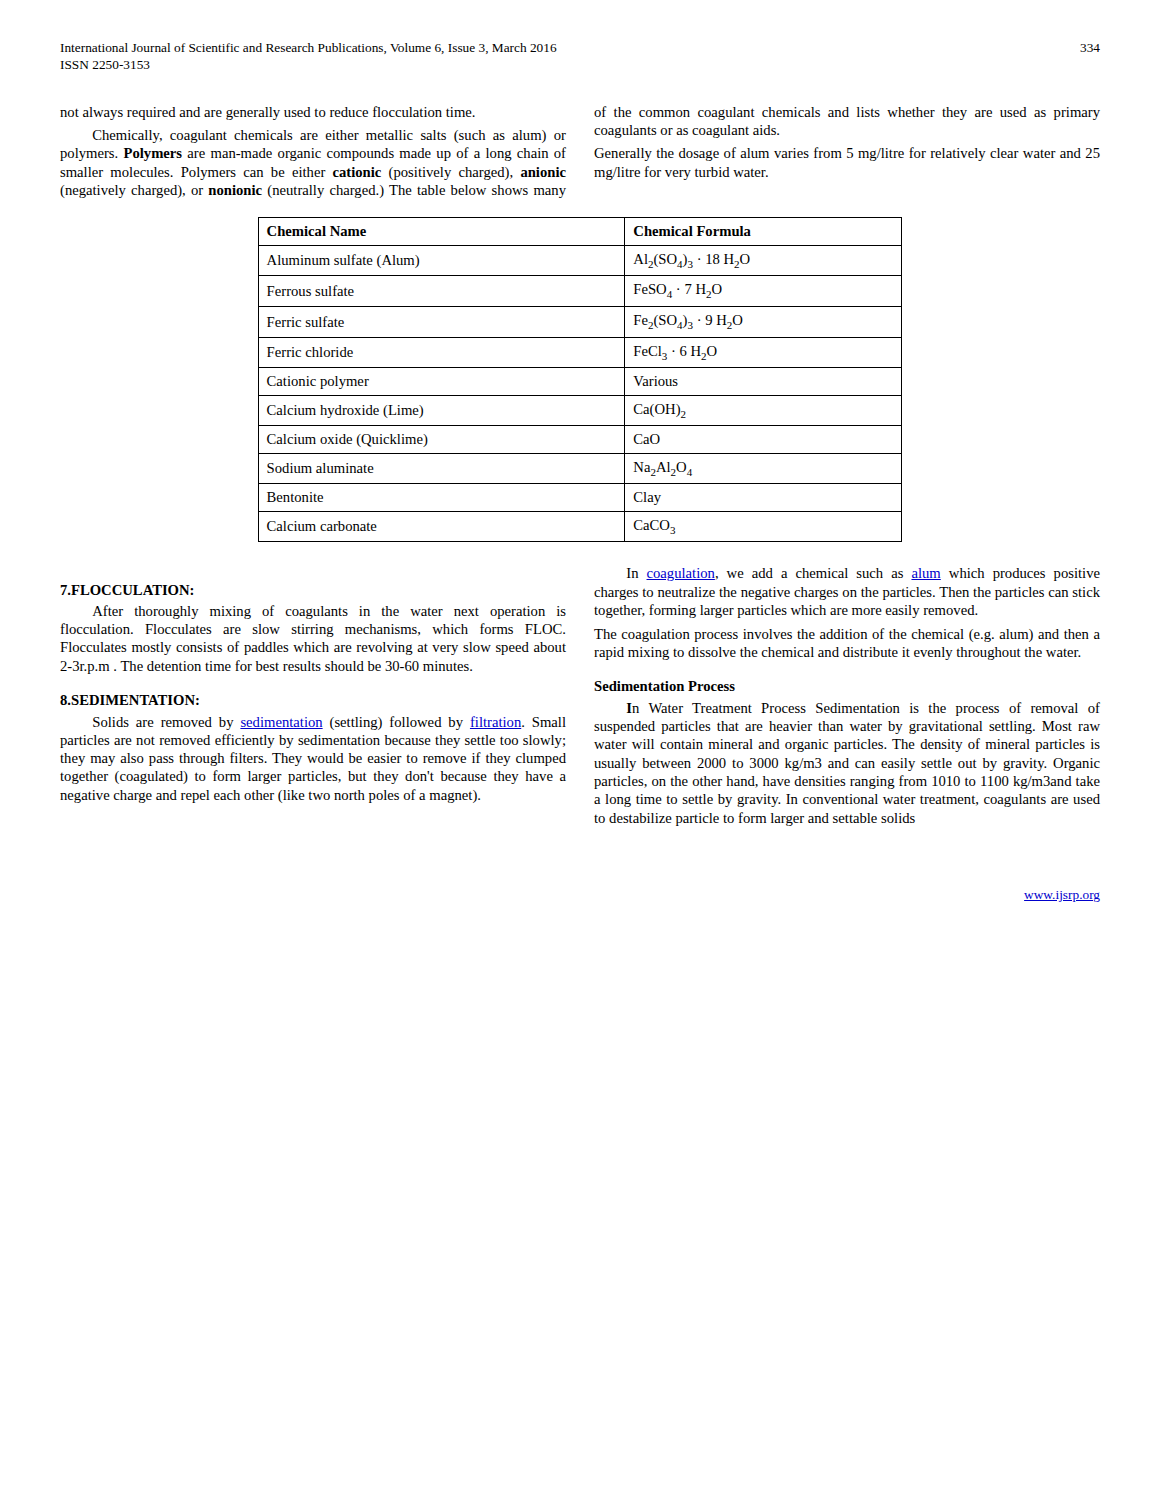International Journal of Scientific and Research Publications, Volume 6, Issue 3, March 2016 ISSN 2250-3153 334
not always required and are generally used to reduce flocculation time.
Chemically, coagulant chemicals are either metallic salts (such as alum) or polymers. Polymers are man-made organic compounds made up of a long chain of smaller molecules. Polymers can be either cationic (positively charged), anionic (negatively charged), or nonionic (neutrally charged.) The table below shows many of the common coagulant chemicals and lists whether they are used as primary coagulants or as coagulant aids.
Generally the dosage of alum varies from 5 mg/litre for relatively clear water and 25 mg/litre for very turbid water.
| Chemical Name | Chemical Formula |
| --- | --- |
| Aluminum sulfate (Alum) | Al 2 (SO 4 ) 3 · 18 H 2 O |
| Ferrous sulfate | FeSO 4 · 7 H 2 O |
| Ferric sulfate | Fe 2 (SO 4 ) 3 · 9 H 2 O |
| Ferric chloride | FeCl 3 · 6 H 2 O |
| Cationic polymer | Various |
| Calcium hydroxide (Lime) | Ca(OH) 2 |
| Calcium oxide (Quicklime) | CaO |
| Sodium aluminate | Na 2 Al 2 O 4 |
| Bentonite | Clay |
| Calcium carbonate | CaCO 3 |
7.FLOCCULATION:
After thoroughly mixing of coagulants in the water next operation is flocculation. Flocculates are slow stirring mechanisms, which forms FLOC. Flocculates mostly consists of paddles which are revolving at very slow speed about 2-3r.p.m . The detention time for best results should be 30-60 minutes.
8.SEDIMENTATION:
Solids are removed by sedimentation (settling) followed by filtration. Small particles are not removed efficiently by sedimentation because they settle too slowly; they may also pass through filters. They would be easier to remove if they clumped together (coagulated) to form larger particles, but they don't because they have a negative charge and repel each other (like two north poles of a magnet).
In coagulation, we add a chemical such as alum which produces positive charges to neutralize the negative charges on the particles. Then the particles can stick together, forming larger particles which are more easily removed.
The coagulation process involves the addition of the chemical (e.g. alum) and then a rapid mixing to dissolve the chemical and distribute it evenly throughout the water.
Sedimentation Process
In Water Treatment Process Sedimentation is the process of removal of suspended particles that are heavier than water by gravitational settling. Most raw water will contain mineral and organic particles. The density of mineral particles is usually between 2000 to 3000 kg/m3 and can easily settle out by gravity. Organic particles, on the other hand, have densities ranging from 1010 to 1100 kg/m3and take a long time to settle by gravity. In conventional water treatment, coagulants are used to destabilize particle to form larger and settable solids
www.ijsrp.org